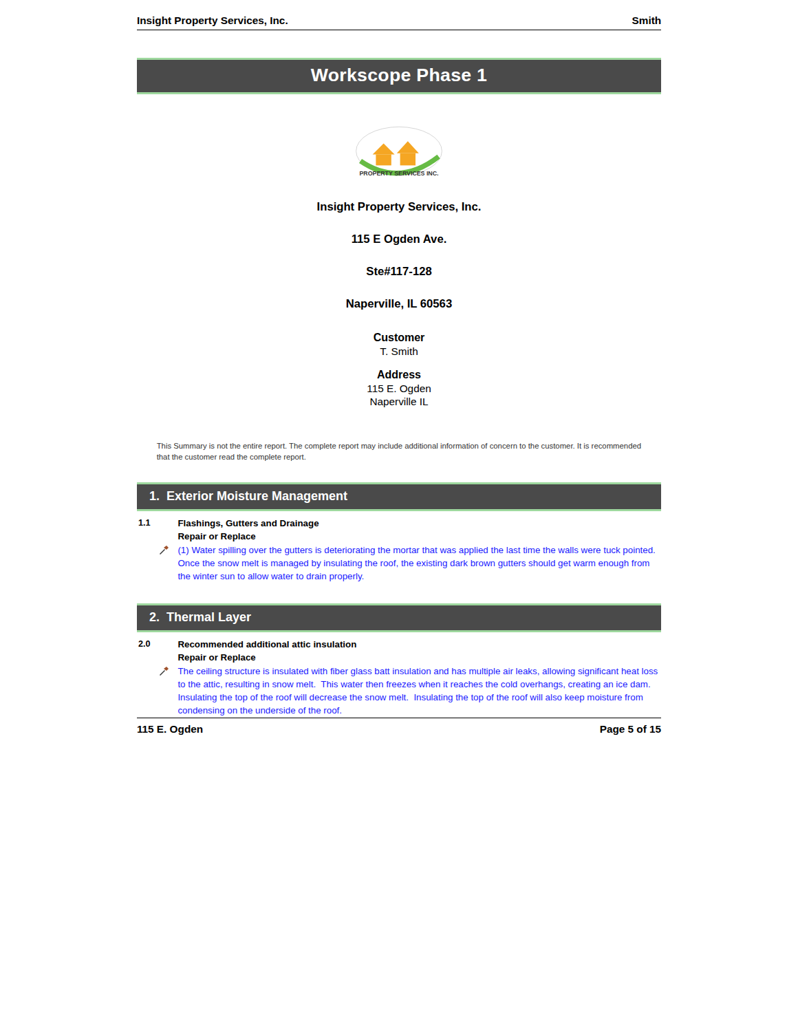Insight Property Services, Inc. Smith
Workscope Phase 1
Insight Property Services, Inc.
115 E Ogden Ave.
Ste#117-128
Naperville, IL 60563
Customer
T. Smith
Address
115 E. Ogden
Naperville IL
This Summary is not the entire report. The complete report may include additional information of concern to the customer. It is recommended that the customer read the complete report.
1. Exterior Moisture Management
1.1
Flashings, Gutters and Drainage
Repair or Replace
(1) Water spilling over the gutters is deteriorating the mortar that was applied the last time the walls were tuck pointed. Once the snow melt is managed by insulating the roof, the existing dark brown gutters should get warm enough from the winter sun to allow water to drain properly.
2. Thermal Layer
2.0
Recommended additional attic insulation
Repair or Replace
The ceiling structure is insulated with fiber glass batt insulation and has multiple air leaks, allowing significant heat loss to the attic, resulting in snow melt. This water then freezes when it reaches the cold overhangs, creating an ice dam. Insulating the top of the roof will decrease the snow melt. Insulating the top of the roof will also keep moisture from condensing on the underside of the roof.
115 E. Ogden Page 5 of 15